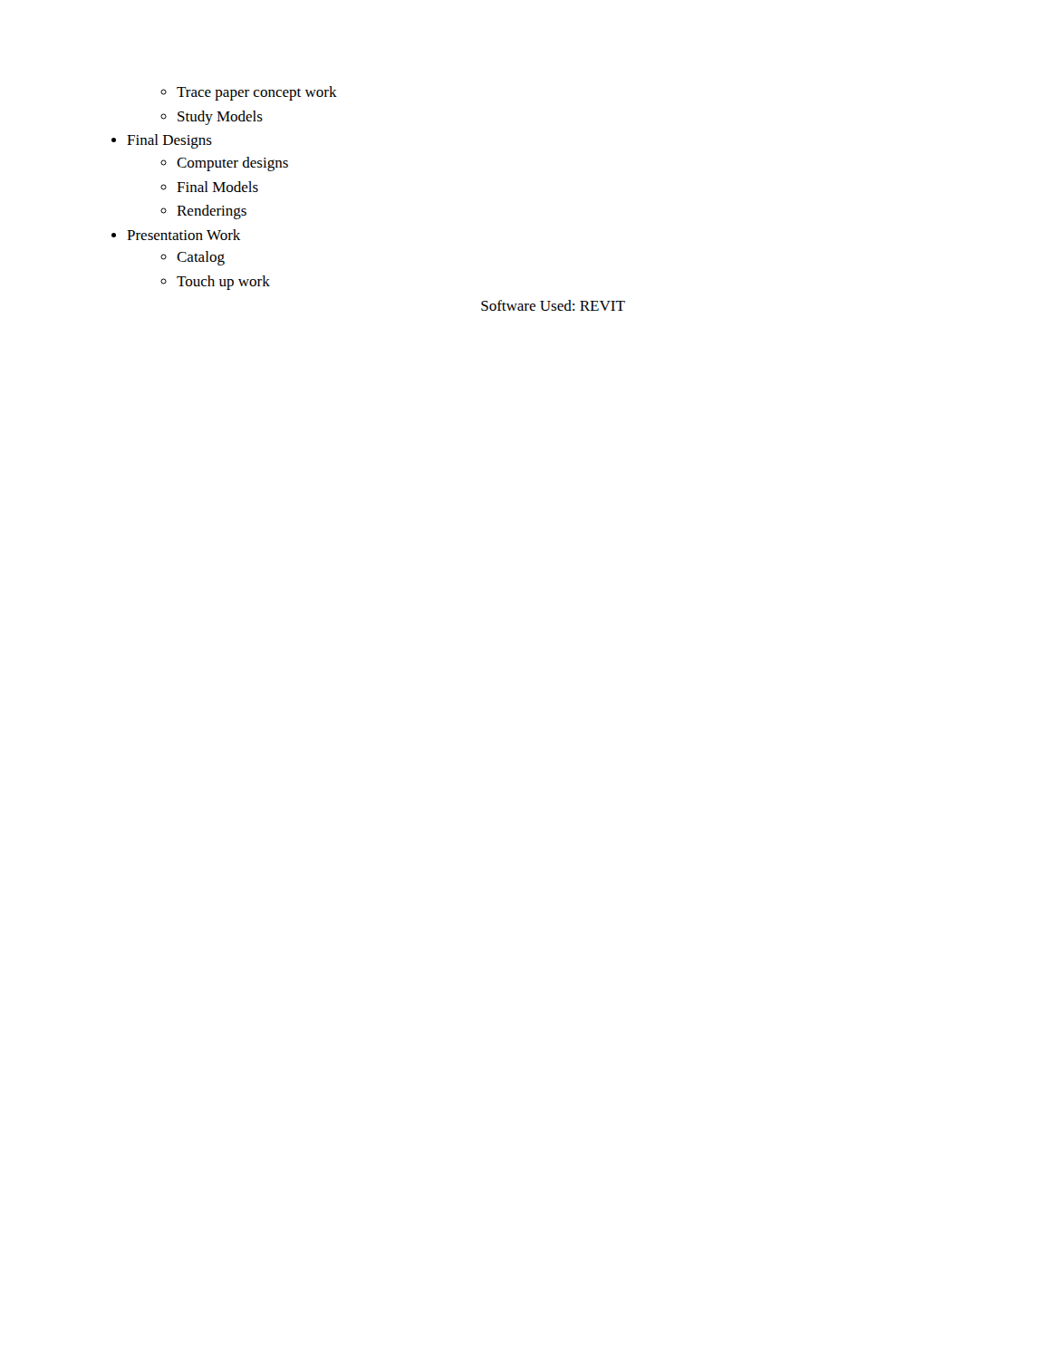Trace paper concept work
Study Models
Final Designs
Computer designs
Final Models
Renderings
Presentation Work
Catalog
Touch up work
Software Used: REVIT